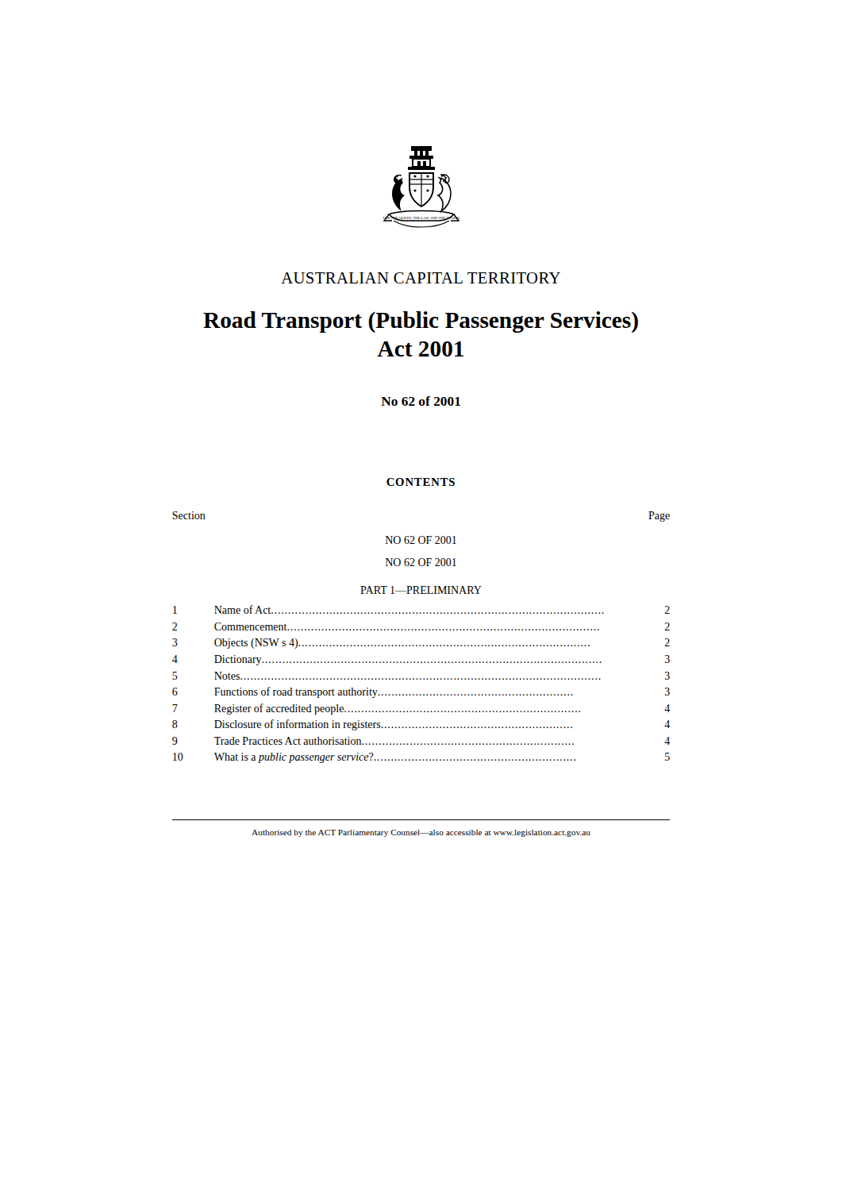FOR THE QUEEN, THE LAW AND THE PEOPLE
AUSTRALIAN CAPITAL TERRITORY
Road Transport (Public Passenger Services)
Act 2001
No 62 of 2001
CONTENTS
Section Page
NO 62 OF 2001
NO 62 OF 2001
PART 1—PRELIMINARY
| 1 | Name of Act ................................................................................................. | 2 |
| 2 | Commencement ........................................................................................... | 2 |
| 3 | Objects (NSW s 4) ..................................................................................... | 2 |
| 4 | Dictionary ................................................................................................... | 3 |
| 5 | Notes ......................................................................................................... | 3 |
| 6 | Functions of road transport authority ......................................................... | 3 |
| 7 | Register of accredited people ..................................................................... | 4 |
| 8 | Disclosure of information in registers ........................................................ | 4 |
| 9 | Trade Practices Act authorisation .............................................................. | 4 |
| 10 | What is a public passenger service ? ........................................................... | 5 |
Authorised by the ACT Parliamentary Counsel—also accessible at www.legislation.act.gov.au